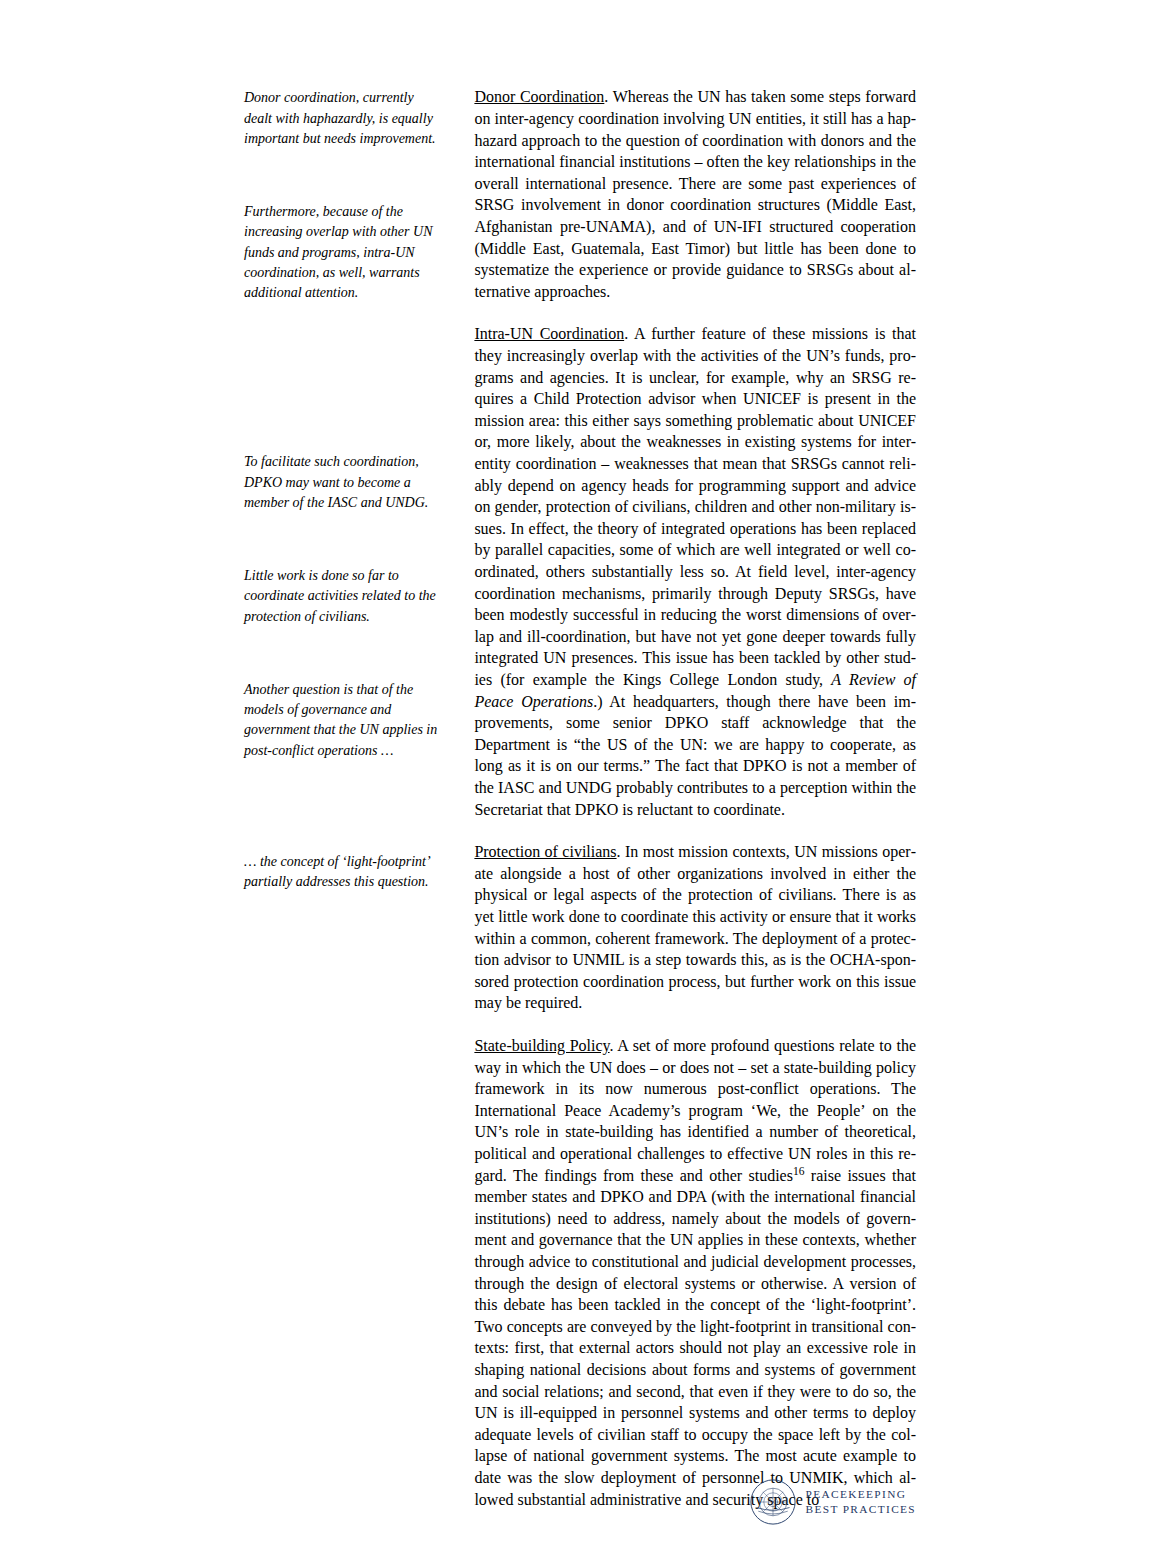Donor coordination, currently dealt with haphazardly, is equally important but needs improvement.
Furthermore, because of the increasing overlap with other UN funds and programs, intra-UN coordination, as well, warrants additional attention.
To facilitate such coordination, DPKO may want to become a member of the IASC and UNDG.
Little work is done so far to coordinate activities related to the protection of civilians.
Another question is that of the models of governance and government that the UN applies in post-conflict operations …
… the concept of ‘light-footprint’ partially addresses this question.
Donor Coordination. Whereas the UN has taken some steps forward on inter-agency coordination involving UN entities, it still has a haphazard approach to the question of coordination with donors and the international financial institutions – often the key relationships in the overall international presence. There are some past experiences of SRSG involvement in donor coordination structures (Middle East, Afghanistan pre-UNAMA), and of UN-IFI structured cooperation (Middle East, Guatemala, East Timor) but little has been done to systematize the experience or provide guidance to SRSGs about alternative approaches.
Intra-UN Coordination. A further feature of these missions is that they increasingly overlap with the activities of the UN’s funds, programs and agencies. It is unclear, for example, why an SRSG requires a Child Protection advisor when UNICEF is present in the mission area: this either says something problematic about UNICEF or, more likely, about the weaknesses in existing systems for inter-entity coordination – weaknesses that mean that SRSGs cannot reliably depend on agency heads for programming support and advice on gender, protection of civilians, children and other non-military issues. In effect, the theory of integrated operations has been replaced by parallel capacities, some of which are well integrated or well coordinated, others substantially less so. At field level, inter-agency coordination mechanisms, primarily through Deputy SRSGs, have been modestly successful in reducing the worst dimensions of overlap and ill-coordination, but have not yet gone deeper towards fully integrated UN presences. This issue has been tackled by other studies (for example the Kings College London study, A Review of Peace Operations.) At headquarters, though there have been improvements, some senior DPKO staff acknowledge that the Department is “the US of the UN: we are happy to cooperate, as long as it is on our terms.” The fact that DPKO is not a member of the IASC and UNDG probably contributes to a perception within the Secretariat that DPKO is reluctant to coordinate.
Protection of civilians. In most mission contexts, UN missions operate alongside a host of other organizations involved in either the physical or legal aspects of the protection of civilians. There is as yet little work done to coordinate this activity or ensure that it works within a common, coherent framework. The deployment of a protection advisor to UNMIL is a step towards this, as is the OCHA-sponsored protection coordination process, but further work on this issue may be required.
State-building Policy. A set of more profound questions relate to the way in which the UN does – or does not – set a state-building policy framework in its now numerous post-conflict operations. The International Peace Academy’s program ‘We, the People’ on the UN’s role in state-building has identified a number of theoretical, political and operational challenges to effective UN roles in this regard. The findings from these and other studies16 raise issues that member states and DPKO and DPA (with the international financial institutions) need to address, namely about the models of government and governance that the UN applies in these contexts, whether through advice to constitutional and judicial development processes, through the design of electoral systems or otherwise. A version of this debate has been tackled in the concept of the ‘light-footprint’. Two concepts are conveyed by the light-footprint in transitional contexts: first, that external actors should not play an excessive role in shaping national decisions about forms and systems of government and social relations; and second, that even if they were to do so, the UN is ill-equipped in personnel systems and other terms to deploy adequate levels of civilian staff to occupy the space left by the collapse of national government systems. The most acute example to date was the slow deployment of personnel to UNMIK, which allowed substantial administrative and security space to
Peacekeeping Best Practices